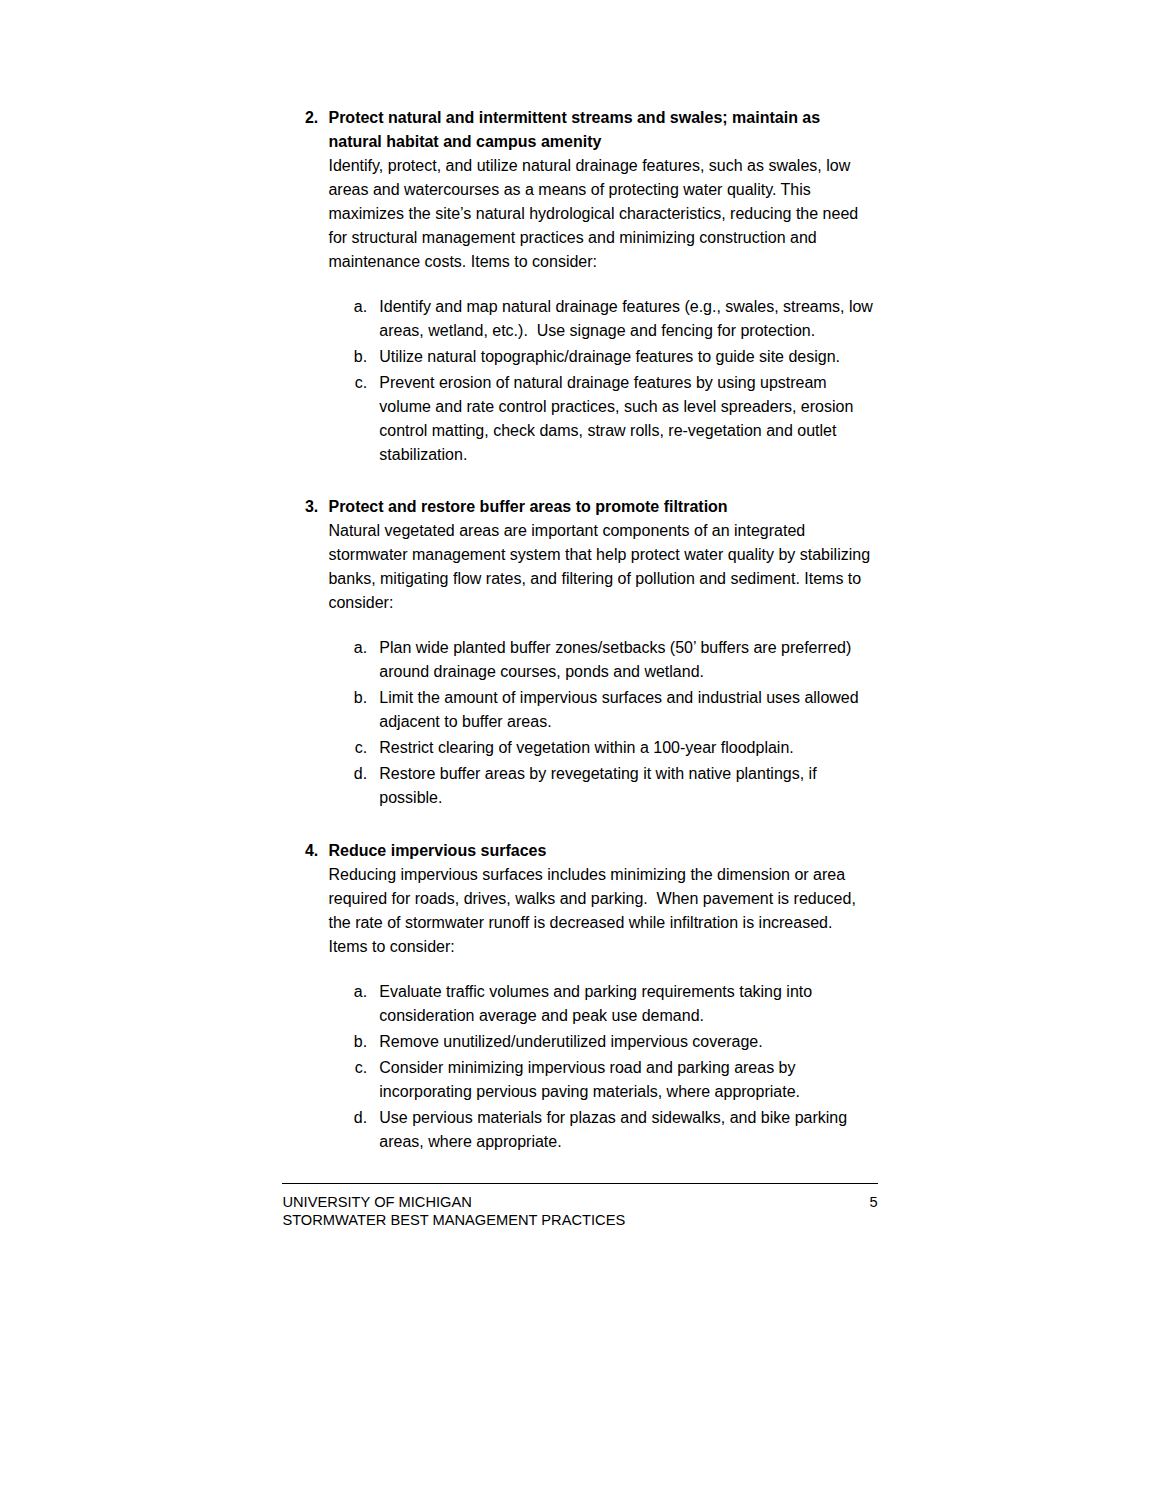Protect natural and intermittent streams and swales; maintain as natural habitat and campus amenity
Identify, protect, and utilize natural drainage features, such as swales, low areas and watercourses as a means of protecting water quality. This maximizes the site’s natural hydrological characteristics, reducing the need for structural management practices and minimizing construction and maintenance costs. Items to consider:
Identify and map natural drainage features (e.g., swales, streams, low areas, wetland, etc.). Use signage and fencing for protection.
Utilize natural topographic/drainage features to guide site design.
Prevent erosion of natural drainage features by using upstream volume and rate control practices, such as level spreaders, erosion control matting, check dams, straw rolls, re-vegetation and outlet stabilization.
Protect and restore buffer areas to promote filtration
Natural vegetated areas are important components of an integrated stormwater management system that help protect water quality by stabilizing banks, mitigating flow rates, and filtering of pollution and sediment. Items to consider:
Plan wide planted buffer zones/setbacks (50’ buffers are preferred) around drainage courses, ponds and wetland.
Limit the amount of impervious surfaces and industrial uses allowed adjacent to buffer areas.
Restrict clearing of vegetation within a 100-year floodplain.
Restore buffer areas by revegetating it with native plantings, if possible.
Reduce impervious surfaces
Reducing impervious surfaces includes minimizing the dimension or area required for roads, drives, walks and parking. When pavement is reduced, the rate of stormwater runoff is decreased while infiltration is increased. Items to consider:
Evaluate traffic volumes and parking requirements taking into consideration average and peak use demand.
Remove unutilized/underutilized impervious coverage.
Consider minimizing impervious road and parking areas by incorporating pervious paving materials, where appropriate.
Use pervious materials for plazas and sidewalks, and bike parking areas, where appropriate.
University of Michigan
Stormwater Best Management Practices
5